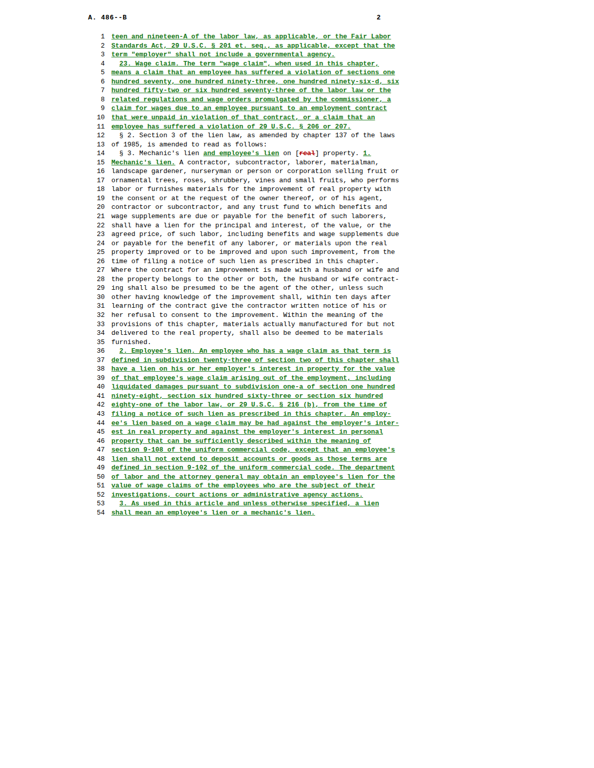A. 486--B 2
teen and nineteen-A of the labor law, as applicable, or the Fair Labor
Standards Act, 29 U.S.C. § 201 et. seq., as applicable, except that the
term "employer" shall not include a governmental agency.
23. Wage claim. The term "wage claim", when used in this chapter,
means a claim that an employee has suffered a violation of sections one
hundred seventy, one hundred ninety-three, one hundred ninety-six-d, six
hundred fifty-two or six hundred seventy-three of the labor law or the
related regulations and wage orders promulgated by the commissioner, a
claim for wages due to an employee pursuant to an employment contract
that were unpaid in violation of that contract, or a claim that an
employee has suffered a violation of 29 U.S.C. § 206 or 207.
§ 2. Section 3 of the lien law, as amended by chapter 137 of the laws
of 1985, is amended to read as follows:
§ 3. Mechanic's lien and employee's lien on [real] property. 1.
Mechanic's lien. A contractor, subcontractor, laborer, materialman,
landscape gardener, nurseryman or person or corporation selling fruit or
ornamental trees, roses, shrubbery, vines and small fruits, who performs
labor or furnishes materials for the improvement of real property with
the consent or at the request of the owner thereof, or of his agent,
contractor or subcontractor, and any trust fund to which benefits and
wage supplements are due or payable for the benefit of such laborers,
shall have a lien for the principal and interest, of the value, or the
agreed price, of such labor, including benefits and wage supplements due
or payable for the benefit of any laborer, or materials upon the real
property improved or to be improved and upon such improvement, from the
time of filing a notice of such lien as prescribed in this chapter.
Where the contract for an improvement is made with a husband or wife and
the property belongs to the other or both, the husband or wife contract-
ing shall also be presumed to be the agent of the other, unless such
other having knowledge of the improvement shall, within ten days after
learning of the contract give the contractor written notice of his or
her refusal to consent to the improvement. Within the meaning of the
provisions of this chapter, materials actually manufactured for but not
delivered to the real property, shall also be deemed to be materials
furnished.
2. Employee's lien. An employee who has a wage claim as that term is
defined in subdivision twenty-three of section two of this chapter shall
have a lien on his or her employer's interest in property for the value
of that employee's wage claim arising out of the employment, including
liquidated damages pursuant to subdivision one-a of section one hundred
ninety-eight, section six hundred sixty-three or section six hundred
eighty-one of the labor law, or 29 U.S.C. § 216 (b), from the time of
filing a notice of such lien as prescribed in this chapter. An employ-
ee's lien based on a wage claim may be had against the employer's inter-
est in real property and against the employer's interest in personal
property that can be sufficiently described within the meaning of
section 9-108 of the uniform commercial code, except that an employee's
lien shall not extend to deposit accounts or goods as those terms are
defined in section 9-102 of the uniform commercial code. The department
of labor and the attorney general may obtain an employee's lien for the
value of wage claims of the employees who are the subject of their
investigations, court actions or administrative agency actions.
3. As used in this article and unless otherwise specified, a lien
shall mean an employee's lien or a mechanic's lien.